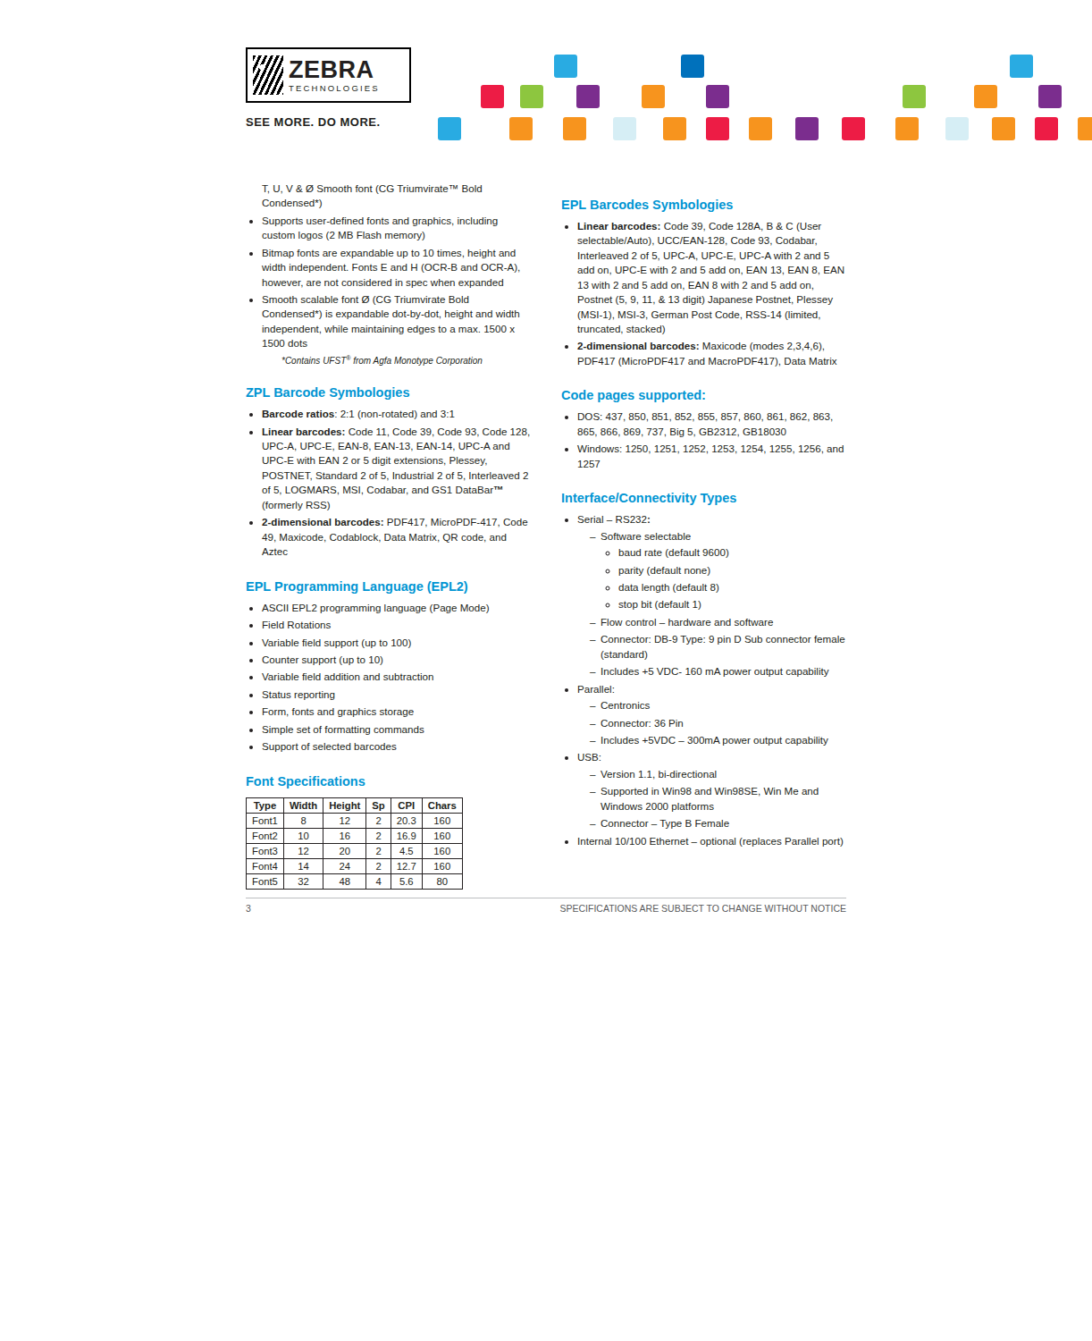ZEBRA TECHNOLOGIES
SEE MORE. DO MORE.
T, U, V & Ø Smooth font (CG Triumvirate™ Bold Condensed*)
Supports user-defined fonts and graphics, including custom logos (2 MB Flash memory)
Bitmap fonts are expandable up to 10 times, height and width independent. Fonts E and H (OCR-B and OCR-A), however, are not considered in spec when expanded
Smooth scalable font Ø (CG Triumvirate Bold Condensed*) is expandable dot-by-dot, height and width independent, while maintaining edges to a max. 1500 x 1500 dots
*Contains UFST® from Agfa Monotype Corporation
ZPL Barcode Symbologies
Barcode ratios: 2:1 (non-rotated) and 3:1
Linear barcodes: Code 11, Code 39, Code 93, Code 128, UPC-A, UPC-E, EAN-8, EAN-13, EAN-14, UPC-A and UPC-E with EAN 2 or 5 digit extensions, Plessey, POSTNET, Standard 2 of 5, Industrial 2 of 5, Interleaved 2 of 5, LOGMARS, MSI, Codabar, and GS1 DataBar™ (formerly RSS)
2-dimensional barcodes: PDF417, MicroPDF-417, Code 49, Maxicode, Codablock, Data Matrix, QR code, and Aztec
EPL Programming Language (EPL2)
ASCII EPL2 programming language (Page Mode)
Field Rotations
Variable field support (up to 100)
Counter support (up to 10)
Variable field addition and subtraction
Status reporting
Form, fonts and graphics storage
Simple set of formatting commands
Support of selected barcodes
Font Specifications
| Type | Width | Height | Sp | CPI | Chars |
| --- | --- | --- | --- | --- | --- |
| Font1 | 8 | 12 | 2 | 20.3 | 160 |
| Font2 | 10 | 16 | 2 | 16.9 | 160 |
| Font3 | 12 | 20 | 2 | 4.5 | 160 |
| Font4 | 14 | 24 | 2 | 12.7 | 160 |
| Font5 | 32 | 48 | 4 | 5.6 | 80 |
EPL Barcodes Symbologies
Linear barcodes: Code 39, Code 128A, B & C (User selectable/Auto), UCC/EAN-128, Code 93, Codabar, Interleaved 2 of 5, UPC-A, UPC-E, UPC-A with 2 and 5 add on, UPC-E with 2 and 5 add on, EAN 13, EAN 8, EAN 13 with 2 and 5 add on, EAN 8 with 2 and 5 add on, Postnet (5, 9, 11, & 13 digit) Japanese Postnet, Plessey (MSI-1), MSI-3, German Post Code, RSS-14 (limited, truncated, stacked)
2-dimensional barcodes: Maxicode (modes 2,3,4,6), PDF417 (MicroPDF417 and MacroPDF417), Data Matrix
Code pages supported:
DOS: 437, 850, 851, 852, 855, 857, 860, 861, 862, 863, 865, 866, 869, 737, Big 5, GB2312, GB18030
Windows: 1250, 1251, 1252, 1253, 1254, 1255, 1256, and 1257
Interface/Connectivity Types
Serial – RS232:
Software selectable
baud rate (default 9600)
parity (default none)
data length (default 8)
stop bit (default 1)
Flow control – hardware and software
Connector: DB-9 Type: 9 pin D Sub connector female (standard)
Includes +5 VDC- 160 mA power output capability
Parallel:
Centronics
Connector: 36 Pin
Includes +5VDC – 300mA power output capability
USB:
Version 1.1, bi-directional
Supported in Win98 and Win98SE, Win Me and Windows 2000 platforms
Connector – Type B Female
Internal 10/100 Ethernet – optional (replaces Parallel port)
3 SPECIFICATIONS ARE SUBJECT TO CHANGE WITHOUT NOTICE